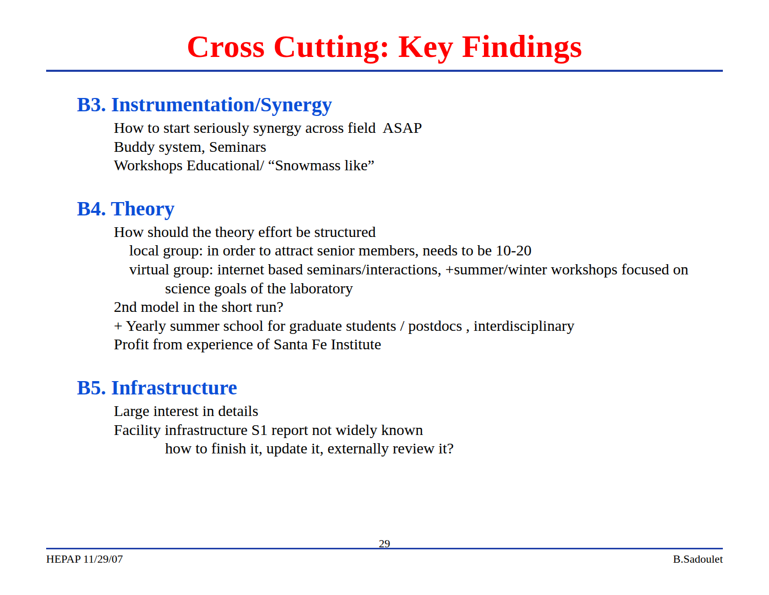Cross Cutting: Key Findings
B3. Instrumentation/Synergy
How to start seriously synergy across field ASAP
Buddy system, Seminars
Workshops Educational/ “Snowmass like”
B4. Theory
How should the theory effort be structured
local group: in order to attract senior members, needs to be 10-20
virtual group: internet based seminars/interactions, +summer/winter workshops focused on science goals of the laboratory
2nd model in the short run?
+ Yearly summer school for graduate students / postdocs , interdisciplinary
Profit from experience of Santa Fe Institute
B5. Infrastructure
Large interest in details
Facility infrastructure S1 report not widely known
how to finish it, update it, externally review it?
29
HEPAP 11/29/07 B.Sadoulet